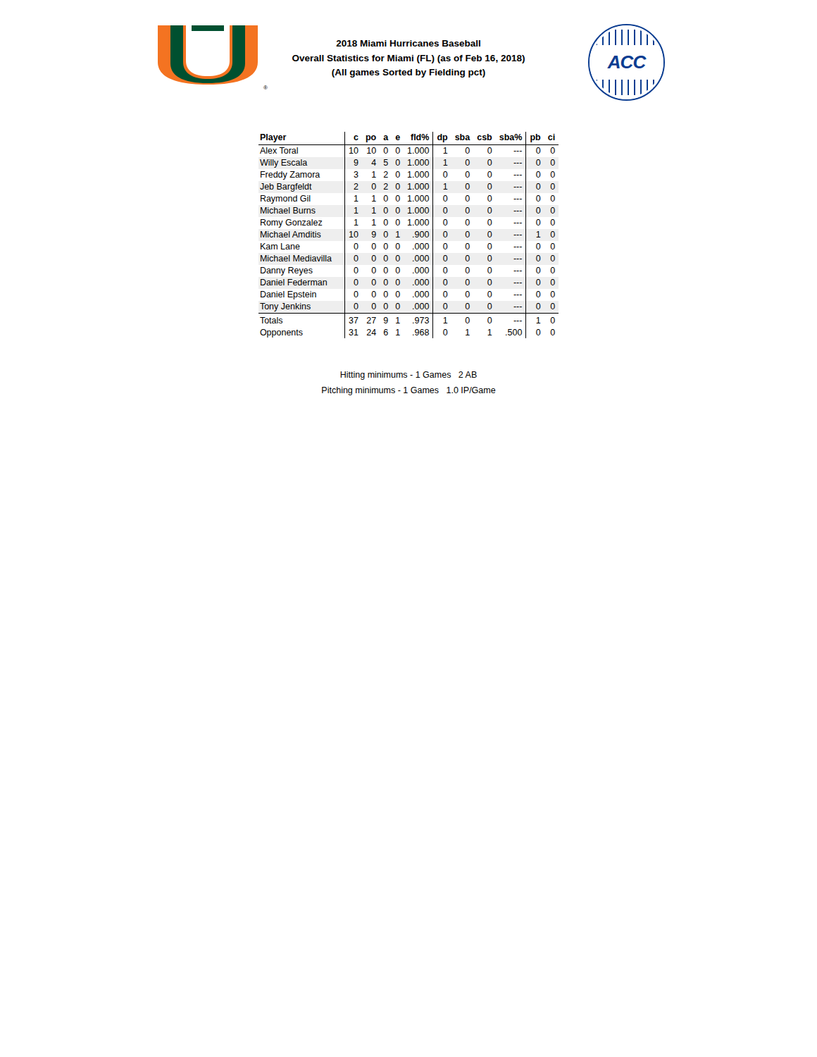®
2018 Miami Hurricanes Baseball
Overall Statistics for Miami (FL) (as of Feb 16, 2018)
(All games Sorted by Fielding pct)
ACC
™
| Player | c | po | a | e | fld% | dp | sba | csb | sba% | pb | ci |
| --- | --- | --- | --- | --- | --- | --- | --- | --- | --- | --- | --- |
| Alex Toral | 10 | 10 | 0 | 0 | 1.000 | 1 | 0 | 0 | --- | 0 | 0 |
| Willy Escala | 9 | 4 | 5 | 0 | 1.000 | 1 | 0 | 0 | --- | 0 | 0 |
| Freddy Zamora | 3 | 1 | 2 | 0 | 1.000 | 0 | 0 | 0 | --- | 0 | 0 |
| Jeb Bargfeldt | 2 | 0 | 2 | 0 | 1.000 | 1 | 0 | 0 | --- | 0 | 0 |
| Raymond Gil | 1 | 1 | 0 | 0 | 1.000 | 0 | 0 | 0 | --- | 0 | 0 |
| Michael Burns | 1 | 1 | 0 | 0 | 1.000 | 0 | 0 | 0 | --- | 0 | 0 |
| Romy Gonzalez | 1 | 1 | 0 | 0 | 1.000 | 0 | 0 | 0 | --- | 0 | 0 |
| Michael Amditis | 10 | 9 | 0 | 1 | .900 | 0 | 0 | 0 | --- | 1 | 0 |
| Kam Lane | 0 | 0 | 0 | 0 | .000 | 0 | 0 | 0 | --- | 0 | 0 |
| Michael Mediavilla | 0 | 0 | 0 | 0 | .000 | 0 | 0 | 0 | --- | 0 | 0 |
| Danny Reyes | 0 | 0 | 0 | 0 | .000 | 0 | 0 | 0 | --- | 0 | 0 |
| Daniel Federman | 0 | 0 | 0 | 0 | .000 | 0 | 0 | 0 | --- | 0 | 0 |
| Daniel Epstein | 0 | 0 | 0 | 0 | .000 | 0 | 0 | 0 | --- | 0 | 0 |
| Tony Jenkins | 0 | 0 | 0 | 0 | .000 | 0 | 0 | 0 | --- | 0 | 0 |
| Totals | 37 | 27 | 9 | 1 | .973 | 1 | 0 | 0 | --- | 1 | 0 |
| Opponents | 31 | 24 | 6 | 1 | .968 | 0 | 1 | 1 | .500 | 0 | 0 |
Hitting minimums - 1 Games 2 AB
Pitching minimums - 1 Games 1.0 IP/Game